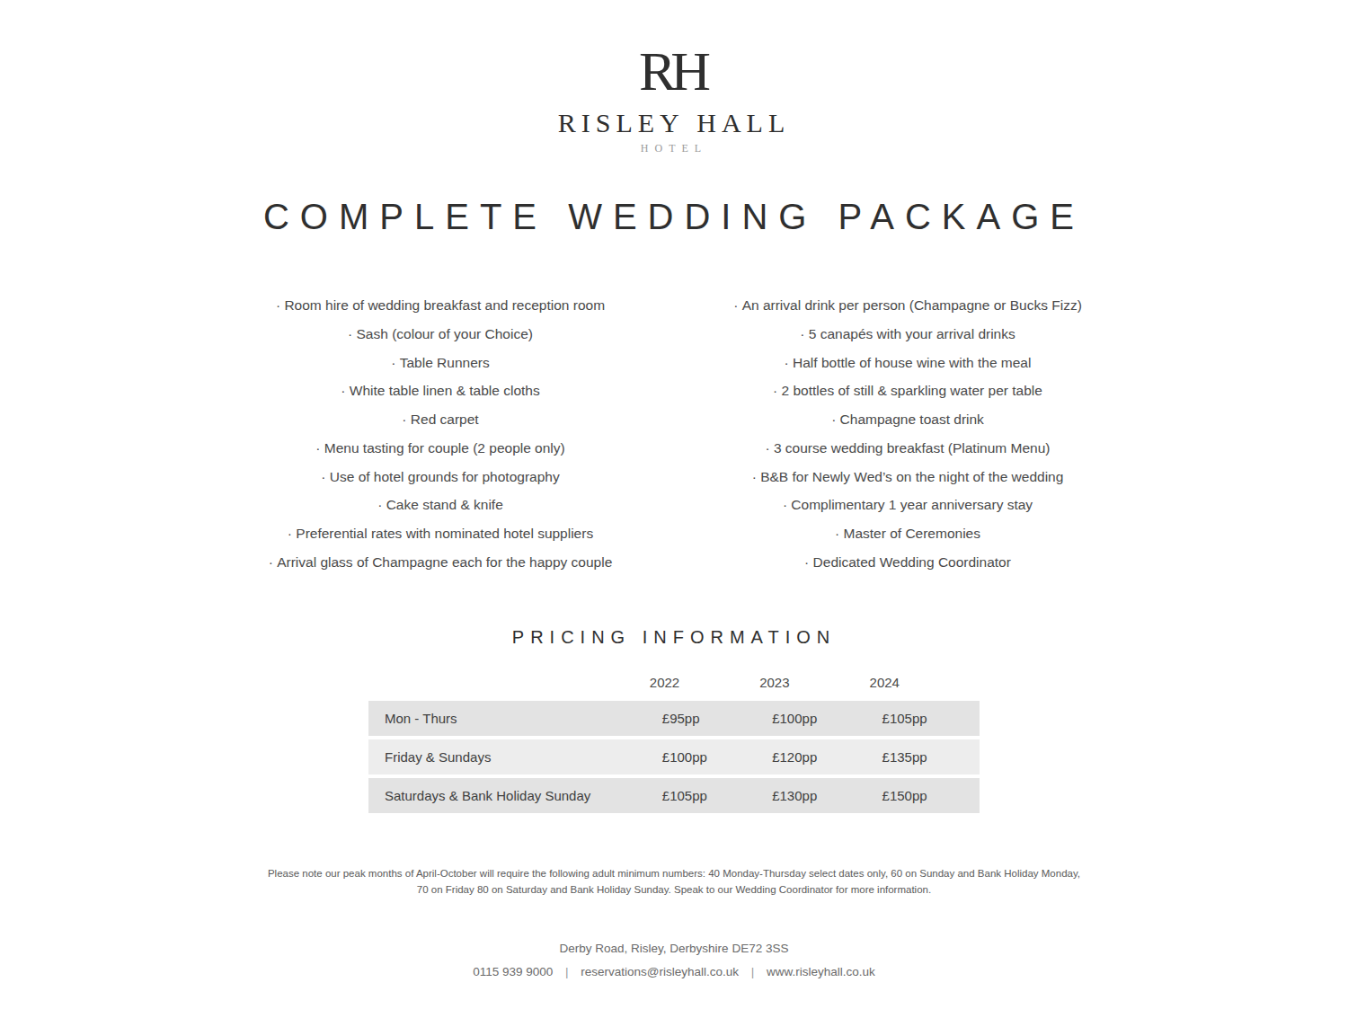RH
RISLEY HALL
HOTEL
Complete Wedding Package
Room hire of wedding breakfast and reception room
Sash (colour of your Choice)
Table Runners
White table linen & table cloths
Red carpet
Menu tasting for couple (2 people only)
Use of hotel grounds for photography
Cake stand & knife
Preferential rates with nominated hotel suppliers
Arrival glass of Champagne each for the happy couple
An arrival drink per person (Champagne or Bucks Fizz)
5 canapés with your arrival drinks
Half bottle of house wine with the meal
2 bottles of still & sparkling water per table
Champagne toast drink
3 course wedding breakfast (Platinum Menu)
B&B for Newly Wed’s on the night of the wedding
Complimentary 1 year anniversary stay
Master of Ceremonies
Dedicated Wedding Coordinator
Pricing Information
| | 2022 | 2023 | 2024 |
| --- | --- | --- | --- |
| Mon - Thurs | £95pp | £100pp | £105pp |
| Friday & Sundays | £100pp | £120pp | £135pp |
| Saturdays & Bank Holiday Sunday | £105pp | £130pp | £150pp |
Please note our peak months of April-October will require the following adult minimum numbers: 40 Monday-Thursday select dates only, 60 on Sunday and Bank Holiday Monday,
70 on Friday 80 on Saturday and Bank Holiday Sunday. Speak to our Wedding Coordinator for more information.
Derby Road, Risley, Derbyshire DE72 3SS
0115 939 9000 | reservations@risleyhall.co.uk | www.risleyhall.co.uk